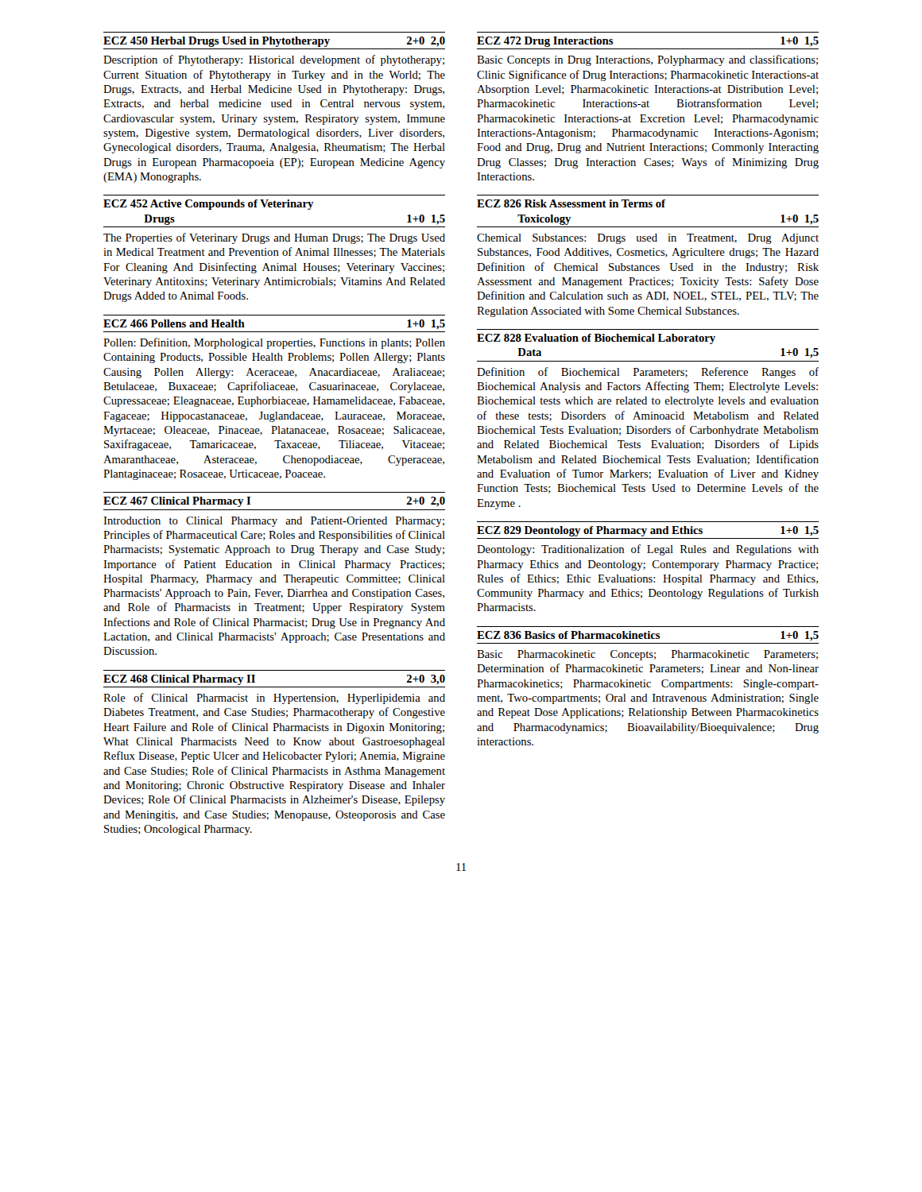ECZ 450 Herbal Drugs Used in Phytotherapy 2+0 2,0
Description of Phytotherapy: Historical development of phytotherapy; Current Situation of Phytotherapy in Turkey and in the World; The Drugs, Extracts, and Herbal Medicine Used in Phytotherapy: Drugs, Extracts, and herbal medicine used in Central nervous system, Cardiovascular system, Urinary system, Respiratory system, Immune system, Digestive system, Dermatological disorders, Liver disorders, Gynecological disorders, Trauma, Analgesia, Rheumatism; The Herbal Drugs in European Pharmacopoeia (EP); European Medicine Agency (EMA) Monographs.
ECZ 452 Active Compounds of Veterinary Drugs 1+0 1,5
The Properties of Veterinary Drugs and Human Drugs; The Drugs Used in Medical Treatment and Prevention of Animal Illnesses; The Materials For Cleaning And Disinfecting Animal Houses; Veterinary Vaccines; Veterinary Antitoxins; Veterinary Antimicrobials; Vitamins And Related Drugs Added to Animal Foods.
ECZ 466 Pollens and Health 1+0 1,5
Pollen: Definition, Morphological properties, Functions in plants; Pollen Containing Products, Possible Health Problems; Pollen Allergy; Plants Causing Pollen Allergy: Aceraceae, Anacardiaceae, Araliaceae; Betulaceae, Buxaceae; Caprifoliaceae, Casuarinaceae, Corylaceae, Cupressaceae; Eleagnaceae, Euphorbiaceae, Hamamelidaceae, Fabaceae, Fagaceae; Hippocastanaceae, Juglandaceae, Lauraceae, Moraceae, Myrtaceae; Oleaceae, Pinaceae, Platanaceae, Rosaceae; Salicaceae, Saxifragaceae, Tamaricaceae, Taxaceae, Tiliaceae, Vitaceae; Amaranthaceae, Asteraceae, Chenopodiaceae, Cyperaceae, Plantaginaceae; Rosaceae, Urticaceae, Poaceae.
ECZ 467 Clinical Pharmacy I 2+0 2,0
Introduction to Clinical Pharmacy and Patient-Oriented Pharmacy; Principles of Pharmaceutical Care; Roles and Responsibilities of Clinical Pharmacists; Systematic Approach to Drug Therapy and Case Study; Importance of Patient Education in Clinical Pharmacy Practices; Hospital Pharmacy, Pharmacy and Therapeutic Committee; Clinical Pharmacists' Approach to Pain, Fever, Diarrhea and Constipation Cases, and Role of Pharmacists in Treatment; Upper Respiratory System Infections and Role of Clinical Pharmacist; Drug Use in Pregnancy And Lactation, and Clinical Pharmacists' Approach; Case Presentations and Discussion.
ECZ 468 Clinical Pharmacy II 2+0 3,0
Role of Clinical Pharmacist in Hypertension, Hyperlipidemia and Diabetes Treatment, and Case Studies; Pharmacotherapy of Congestive Heart Failure and Role of Clinical Pharmacists in Digoxin Monitoring; What Clinical Pharmacists Need to Know about Gastroesophageal Reflux Disease, Peptic Ulcer and Helicobacter Pylori; Anemia, Migraine and Case Studies; Role of Clinical Pharmacists in Asthma Management and Monitoring; Chronic Obstructive Respiratory Disease and Inhaler Devices; Role Of Clinical Pharmacists in Alzheimer's Disease, Epilepsy and Meningitis, and Case Studies; Menopause, Osteoporosis and Case Studies; Oncological Pharmacy.
ECZ 472 Drug Interactions 1+0 1,5
Basic Concepts in Drug Interactions, Polypharmacy and classifications; Clinic Significance of Drug Interactions; Pharmacokinetic Interactions-at Absorption Level; Pharmacokinetic Interactions-at Distribution Level; Pharmacokinetic Interactions-at Biotransformation Level; Pharmacokinetic Interactions-at Excretion Level; Pharmacodynamic Interactions-Antagonism; Pharmacodynamic Interactions-Agonism; Food and Drug, Drug and Nutrient Interactions; Commonly Interacting Drug Classes; Drug Interaction Cases; Ways of Minimizing Drug Interactions.
ECZ 826 Risk Assessment in Terms of Toxicology 1+0 1,5
Chemical Substances: Drugs used in Treatment, Drug Adjunct Substances, Food Additives, Cosmetics, Agricultere drugs; The Hazard Definition of Chemical Substances Used in the Industry; Risk Assessment and Management Practices; Toxicity Tests: Safety Dose Definition and Calculation such as ADI, NOEL, STEL, PEL, TLV; The Regulation Associated with Some Chemical Substances.
ECZ 828 Evaluation of Biochemical Laboratory Data 1+0 1,5
Definition of Biochemical Parameters; Reference Ranges of Biochemical Analysis and Factors Affecting Them; Electrolyte Levels: Biochemical tests which are related to electrolyte levels and evaluation of these tests; Disorders of Aminoacid Metabolism and Related Biochemical Tests Evaluation; Disorders of Carbonhydrate Metabolism and Related Biochemical Tests Evaluation; Disorders of Lipids Metabolism and Related Biochemical Tests Evaluation; Identification and Evaluation of Tumor Markers; Evaluation of Liver and Kidney Function Tests; Biochemical Tests Used to Determine Levels of the Enzyme .
ECZ 829 Deontology of Pharmacy and Ethics 1+0 1,5
Deontology: Traditionalization of Legal Rules and Regulations with Pharmacy Ethics and Deontology; Contemporary Pharmacy Practice; Rules of Ethics; Ethic Evaluations: Hospital Pharmacy and Ethics, Community Pharmacy and Ethics; Deontology Regulations of Turkish Pharmacists.
ECZ 836 Basics of Pharmacokinetics 1+0 1,5
Basic Pharmacokinetic Concepts; Pharmacokinetic Parameters; Determination of Pharmacokinetic Parameters; Linear and Non-linear Pharmacokinetics; Pharmacokinetic Compartments: Single-compartment, Two-compartments; Oral and Intravenous Administration; Single and Repeat Dose Applications; Relationship Between Pharmacokinetics and Pharmacodynamics; Bioavailability/Bioequivalence; Drug interactions.
11